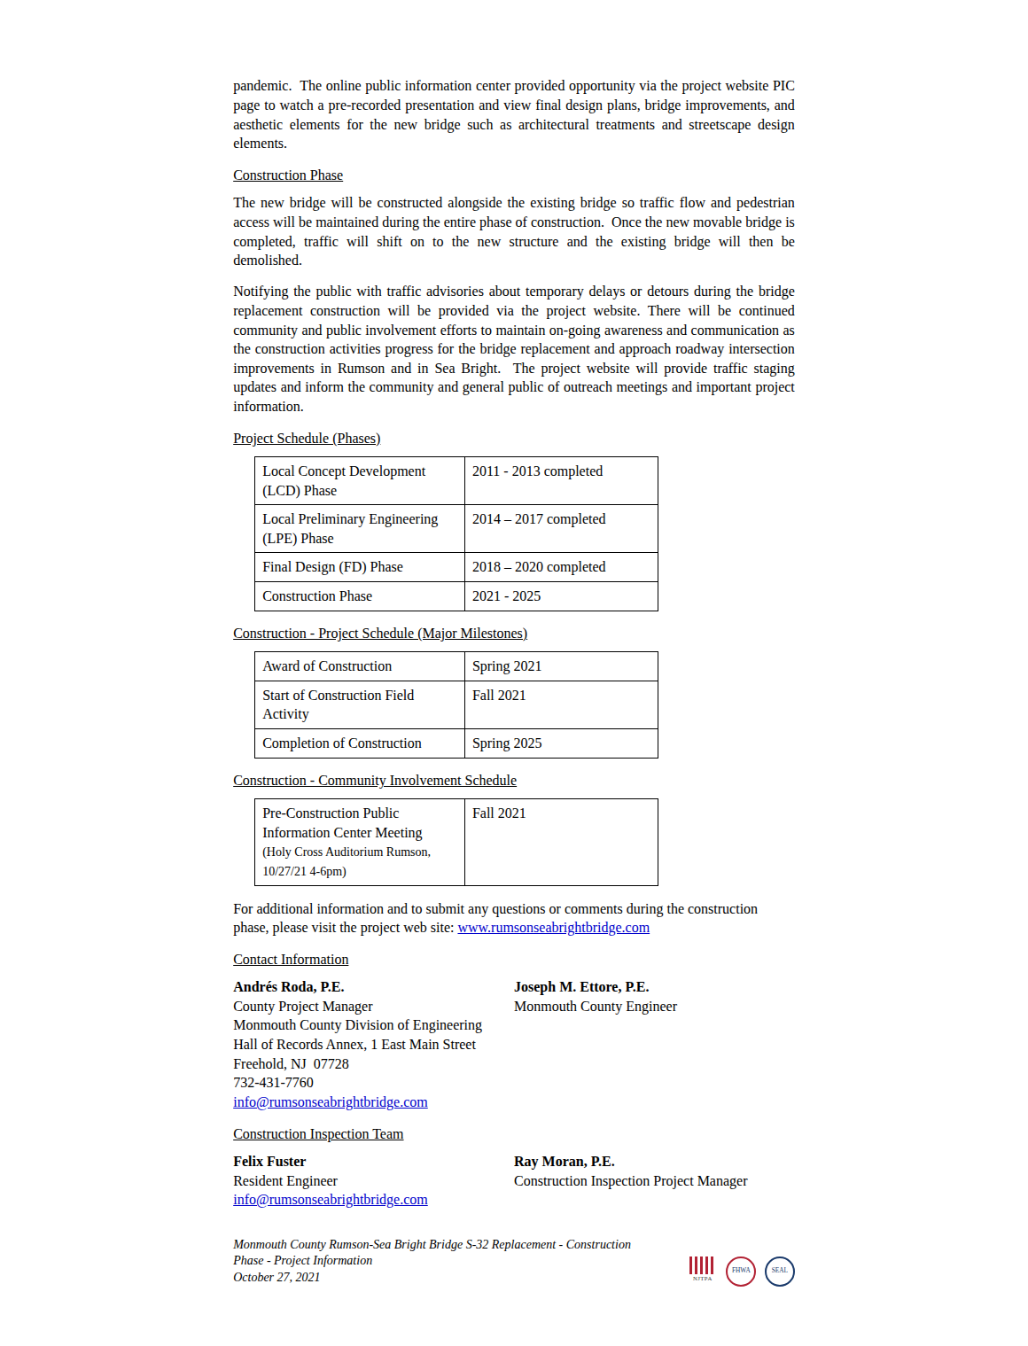pandemic. The online public information center provided opportunity via the project website PIC page to watch a pre-recorded presentation and view final design plans, bridge improvements, and aesthetic elements for the new bridge such as architectural treatments and streetscape design elements.
Construction Phase
The new bridge will be constructed alongside the existing bridge so traffic flow and pedestrian access will be maintained during the entire phase of construction. Once the new movable bridge is completed, traffic will shift on to the new structure and the existing bridge will then be demolished.
Notifying the public with traffic advisories about temporary delays or detours during the bridge replacement construction will be provided via the project website. There will be continued community and public involvement efforts to maintain on-going awareness and communication as the construction activities progress for the bridge replacement and approach roadway intersection improvements in Rumson and in Sea Bright. The project website will provide traffic staging updates and inform the community and general public of outreach meetings and important project information.
Project Schedule (Phases)
| Local Concept Development (LCD) Phase | 2011 - 2013 completed |
| Local Preliminary Engineering (LPE) Phase | 2014 – 2017 completed |
| Final Design (FD) Phase | 2018 – 2020 completed |
| Construction Phase | 2021 - 2025 |
Construction - Project Schedule (Major Milestones)
| Award of Construction | Spring 2021 |
| Start of Construction Field Activity | Fall 2021 |
| Completion of Construction | Spring 2025 |
Construction - Community Involvement Schedule
| Pre-Construction Public Information Center Meeting (Holy Cross Auditorium Rumson, 10/27/21 4-6pm) | Fall 2021 |
For additional information and to submit any questions or comments during the construction phase, please visit the project web site: www.rumsonseabrightbridge.com
Contact Information
Andrés Roda, P.E.
County Project Manager
Monmouth County Division of Engineering
Hall of Records Annex, 1 East Main Street
Freehold, NJ 07728
732-431-7760
info@rumsonseabrightbridge.com
Joseph M. Ettore, P.E.
Monmouth County Engineer
Construction Inspection Team
Felix Fuster
Resident Engineer
info@rumsonseabrightbridge.com
Ray Moran, P.E.
Construction Inspection Project Manager
Monmouth County Rumson-Sea Bright Bridge S-32 Replacement - Construction Phase - Project Information
October 27, 2021
NJTPA FHWA SEAL